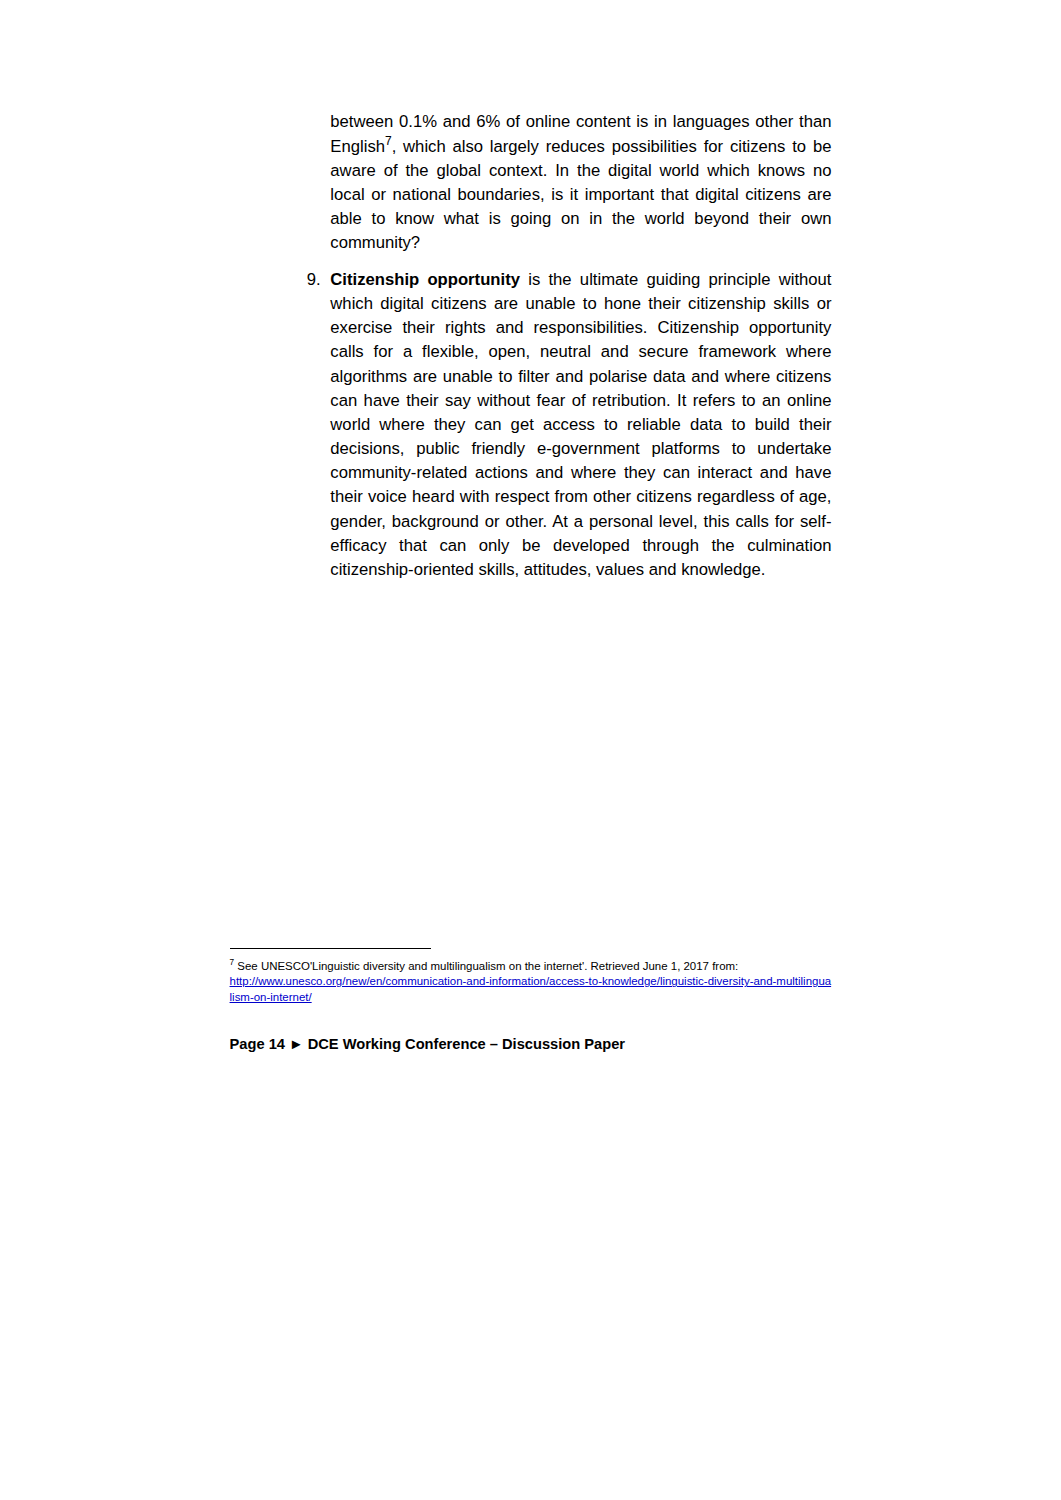between 0.1% and 6% of online content is in languages other than English7, which also largely reduces possibilities for citizens to be aware of the global context. In the digital world which knows no local or national boundaries, is it important that digital citizens are able to know what is going on in the world beyond their own community?
9.
Citizenship opportunity is the ultimate guiding principle without which digital citizens are unable to hone their citizenship skills or exercise their rights and responsibilities. Citizenship opportunity calls for a flexible, open, neutral and secure framework where algorithms are unable to filter and polarise data and where citizens can have their say without fear of retribution. It refers to an online world where they can get access to reliable data to build their decisions, public friendly e-government platforms to undertake community-related actions and where they can interact and have their voice heard with respect from other citizens regardless of age, gender, background or other. At a personal level, this calls for self-efficacy that can only be developed through the culmination citizenship-oriented skills, attitudes, values and knowledge.
7 See UNESCO'Linguistic diversity and multilingualism on the internet'. Retrieved June 1, 2017 from:
http://www.unesco.org/new/en/communication-and-information/access-to-knowledge/linguistic-diversity-and-multilingualism-on-internet/
Page 14 ► DCE Working Conference – Discussion Paper